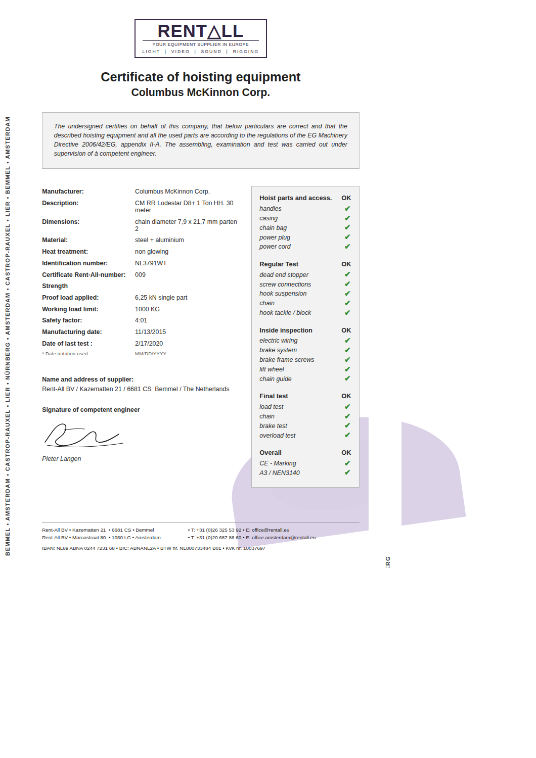BEMMEL • AMSTERDAM • CASTROP-RAUXEL • LIER • NÜRNBERG • AMSTERDAM • CASTROP-RAUXEL • LIER • BEMMEL • AMSTERDAM
AMSTERDAM • BEMMEL • LIER • NÜRNBERG • CASTROP-RAUXEL • AMSTERDAM • BEMMEL • LIER • NÜRNBERG
RENT△LL
YOUR EQUIPMENT SUPPLIER IN EUROPE
LIGHT | VIDEO | SOUND | RIGGING
Certificate of hoisting equipment
Columbus McKinnon Corp.
The undersigned certifies on behalf of this company, that below particulars are correct and that the described hoisting equipment and all the used parts are according to the regulations of the EG Machinery Directive 2006/42/EG, appendix II-A. The assembling, examination and test was carried out under supervision of à competent engineer.
| Manufacturer: | Columbus McKinnon Corp. |
| Description: | CM RR Lodestar D8+ 1 Ton HH. 30 meter |
| Dimensions: | chain diameter 7,9 x 21,7 mm parten 2 |
| Material: | steel + aluminium |
| Heat treatment: | non glowing |
| Identification number: | NL3791WT |
| Certificate Rent-All-number: | 009 |
| Strength | |
| Proof load applied: | 6,25 kN single part |
| Working load limit: | 1000 KG |
| Safety factor: | 4:01 |
| Manufacturing date: | 11/13/2015 |
| Date of last test : | 2/17/2020 |
| * Date notation used : | MM/DD/YYYY |
Name and address of supplier: Rent-All BV / Kazematten 21 / 6681 CS Bemmel / The Netherlands
Signature of competent engineer
Pieter Langen
Hoist parts and access. OK
handles✔
casing✔
chain bag✔
power plug✔
power cord✔
Regular Test OK
dead end stopper✔
screw connections✔
hook suspension✔
chain✔
hook tackle / block✔
Inside inspection OK
electric wiring✔
brake system✔
brake frame screws✔
lift wheel✔
chain guide✔
Final test OK
load test✔
chain✔
brake test✔
overload test✔
Overall OK
CE - Marking✔
A3 / NEN3140✔
Rent-All BV • Kazematten 21 • 6681 CS • Bemmel
• T: +31 (0)26 325 53 92 • E: office@rentall.eu
Rent-All BV • Maroastraat 80 • 1060 LG • Amsterdam
• T: +31 (0)20 687 86 60 • E: office.amsterdam@rentall.eu
IBAN: NL89 ABNA 0244 7231 68 • BIC: ABNANL2A • BTW nr. NL800733484 B01 • KvK nr. 10037697